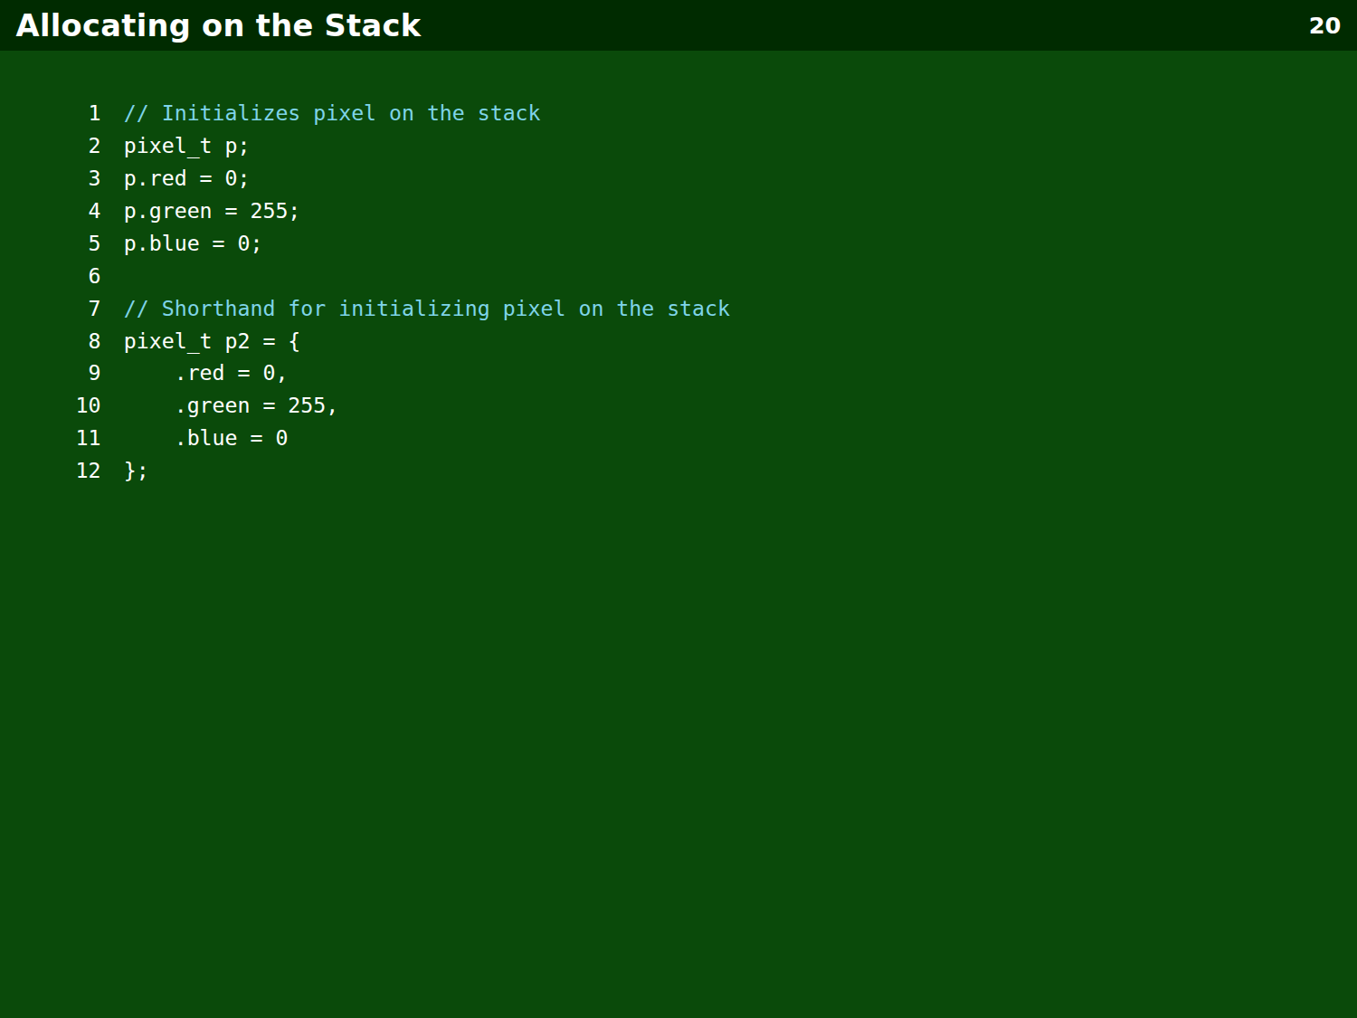Allocating on the Stack
20
1// Initializes pixel on the stack 2 pixel_t p; 3 p.red = 0; 4 p.green = 255; 5 p.blue = 0; 6 7// Shorthand for initializing pixel on the stack 8 pixel_t p2 = { 9 .red = 0, 10 .green = 255, 11 .blue = 0 12};